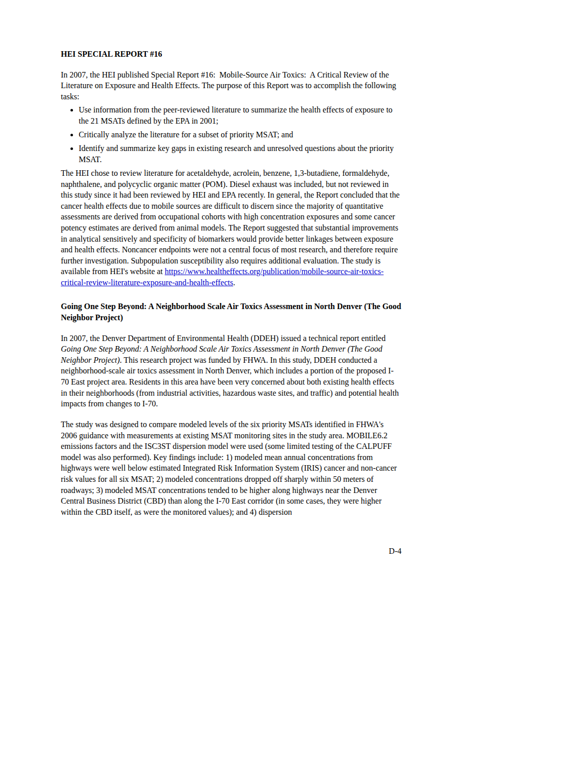HEI SPECIAL REPORT #16
In 2007, the HEI published Special Report #16: Mobile-Source Air Toxics: A Critical Review of the Literature on Exposure and Health Effects. The purpose of this Report was to accomplish the following tasks:
Use information from the peer-reviewed literature to summarize the health effects of exposure to the 21 MSATs defined by the EPA in 2001;
Critically analyze the literature for a subset of priority MSAT; and
Identify and summarize key gaps in existing research and unresolved questions about the priority MSAT.
The HEI chose to review literature for acetaldehyde, acrolein, benzene, 1,3-butadiene, formaldehyde, naphthalene, and polycyclic organic matter (POM). Diesel exhaust was included, but not reviewed in this study since it had been reviewed by HEI and EPA recently. In general, the Report concluded that the cancer health effects due to mobile sources are difficult to discern since the majority of quantitative assessments are derived from occupational cohorts with high concentration exposures and some cancer potency estimates are derived from animal models. The Report suggested that substantial improvements in analytical sensitively and specificity of biomarkers would provide better linkages between exposure and health effects. Noncancer endpoints were not a central focus of most research, and therefore require further investigation. Subpopulation susceptibility also requires additional evaluation. The study is available from HEI's website at https://www.healtheffects.org/publication/mobile-source-air-toxics-critical-review-literature-exposure-and-health-effects.
Going One Step Beyond: A Neighborhood Scale Air Toxics Assessment in North Denver (The Good Neighbor Project)
In 2007, the Denver Department of Environmental Health (DDEH) issued a technical report entitled Going One Step Beyond: A Neighborhood Scale Air Toxics Assessment in North Denver (The Good Neighbor Project). This research project was funded by FHWA. In this study, DDEH conducted a neighborhood-scale air toxics assessment in North Denver, which includes a portion of the proposed I-70 East project area. Residents in this area have been very concerned about both existing health effects in their neighborhoods (from industrial activities, hazardous waste sites, and traffic) and potential health impacts from changes to I-70.
The study was designed to compare modeled levels of the six priority MSATs identified in FHWA's 2006 guidance with measurements at existing MSAT monitoring sites in the study area. MOBILE6.2 emissions factors and the ISC3ST dispersion model were used (some limited testing of the CALPUFF model was also performed). Key findings include: 1) modeled mean annual concentrations from highways were well below estimated Integrated Risk Information System (IRIS) cancer and non-cancer risk values for all six MSAT; 2) modeled concentrations dropped off sharply within 50 meters of roadways; 3) modeled MSAT concentrations tended to be higher along highways near the Denver Central Business District (CBD) than along the I-70 East corridor (in some cases, they were higher within the CBD itself, as were the monitored values); and 4) dispersion
D-4